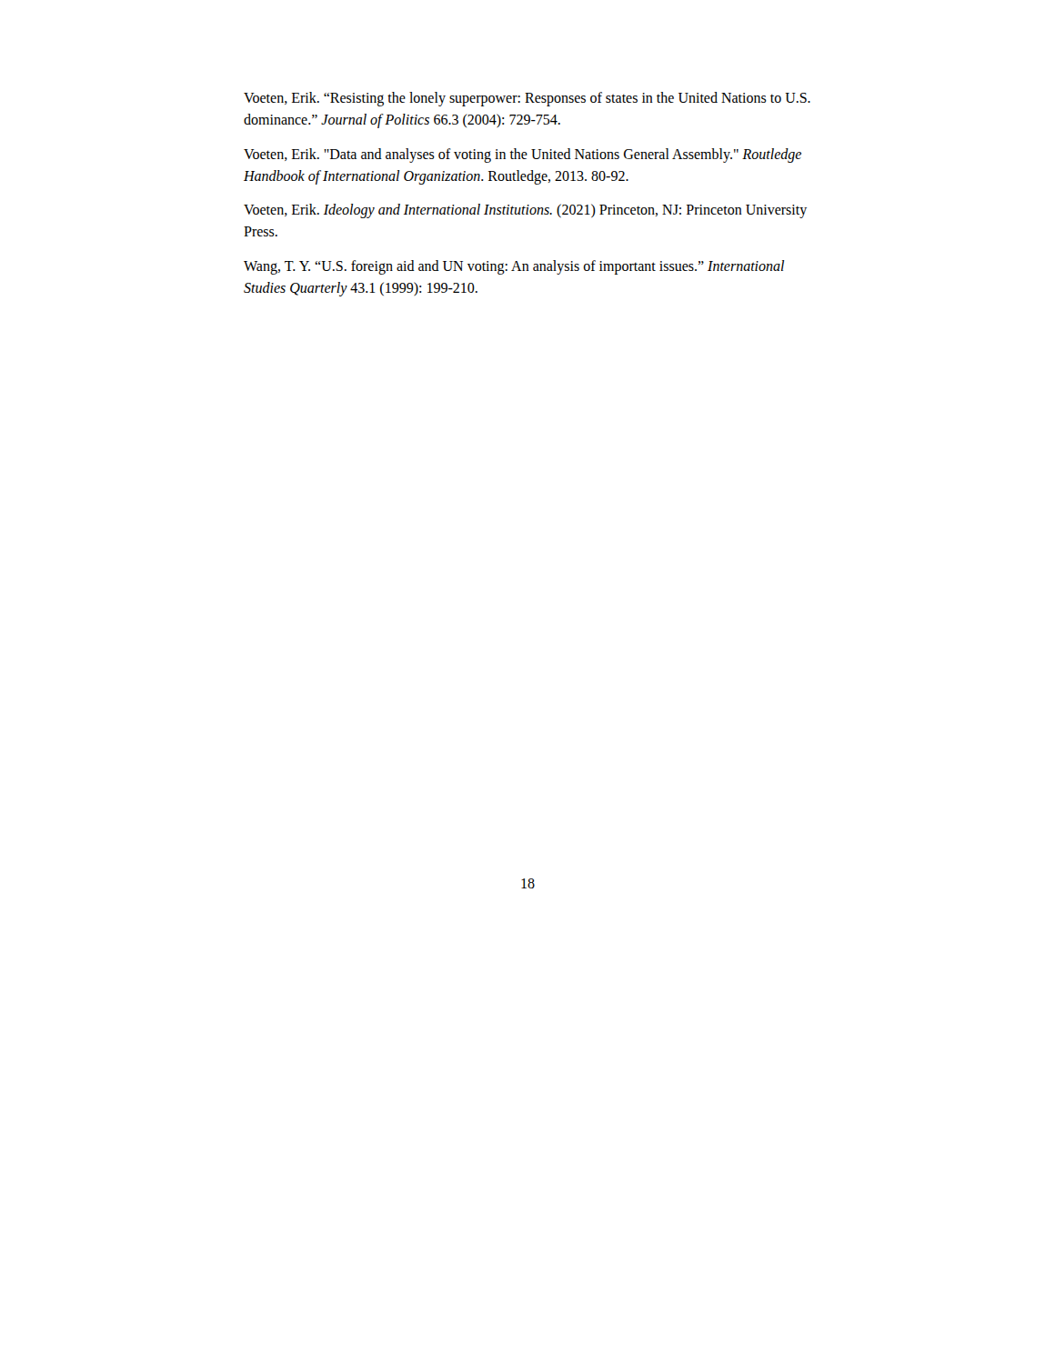Voeten, Erik. “Resisting the lonely superpower: Responses of states in the United Nations to U.S. dominance.” Journal of Politics 66.3 (2004): 729-754.
Voeten, Erik. "Data and analyses of voting in the United Nations General Assembly." Routledge Handbook of International Organization. Routledge, 2013. 80-92.
Voeten, Erik. Ideology and International Institutions. (2021) Princeton, NJ: Princeton University Press.
Wang, T. Y. “U.S. foreign aid and UN voting: An analysis of important issues.” International Studies Quarterly 43.1 (1999): 199-210.
18